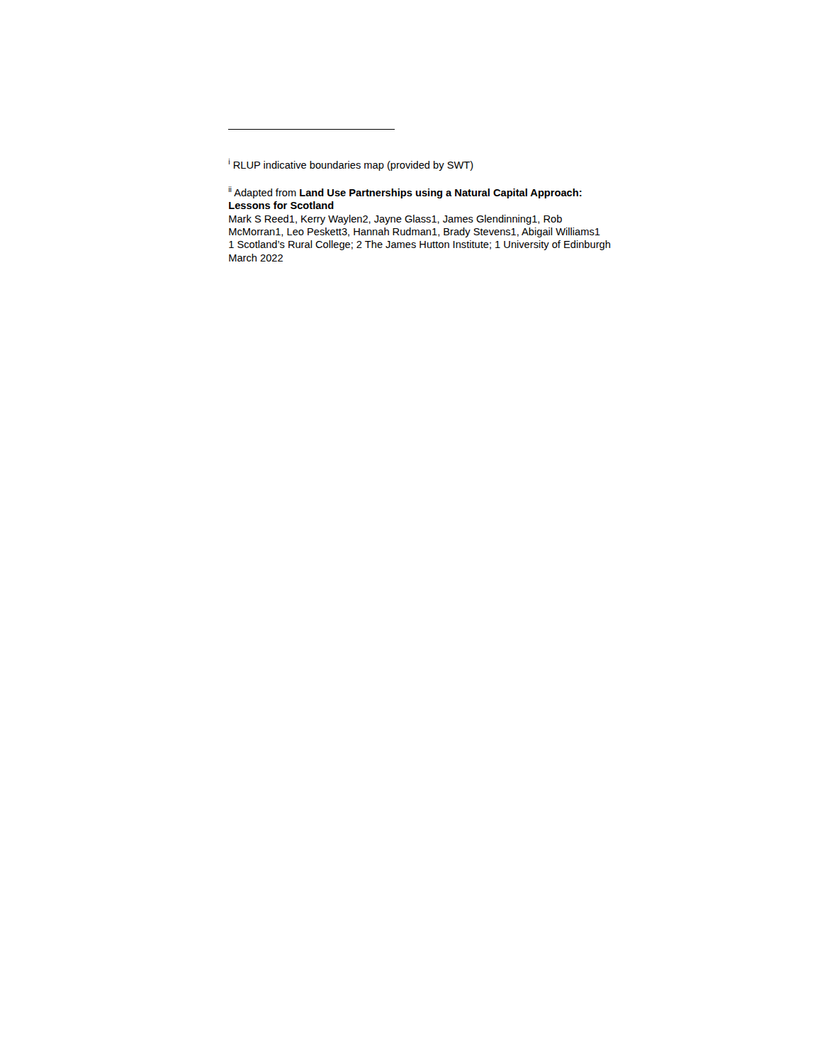i RLUP indicative boundaries map (provided by SWT)
ii Adapted from Land Use Partnerships using a Natural Capital Approach: Lessons for Scotland
Mark S Reed1, Kerry Waylen2, Jayne Glass1, James Glendinning1, Rob McMorran1, Leo Peskett3, Hannah Rudman1, Brady Stevens1, Abigail Williams1
1 Scotland’s Rural College; 2 The James Hutton Institute; 1 University of Edinburgh
March 2022